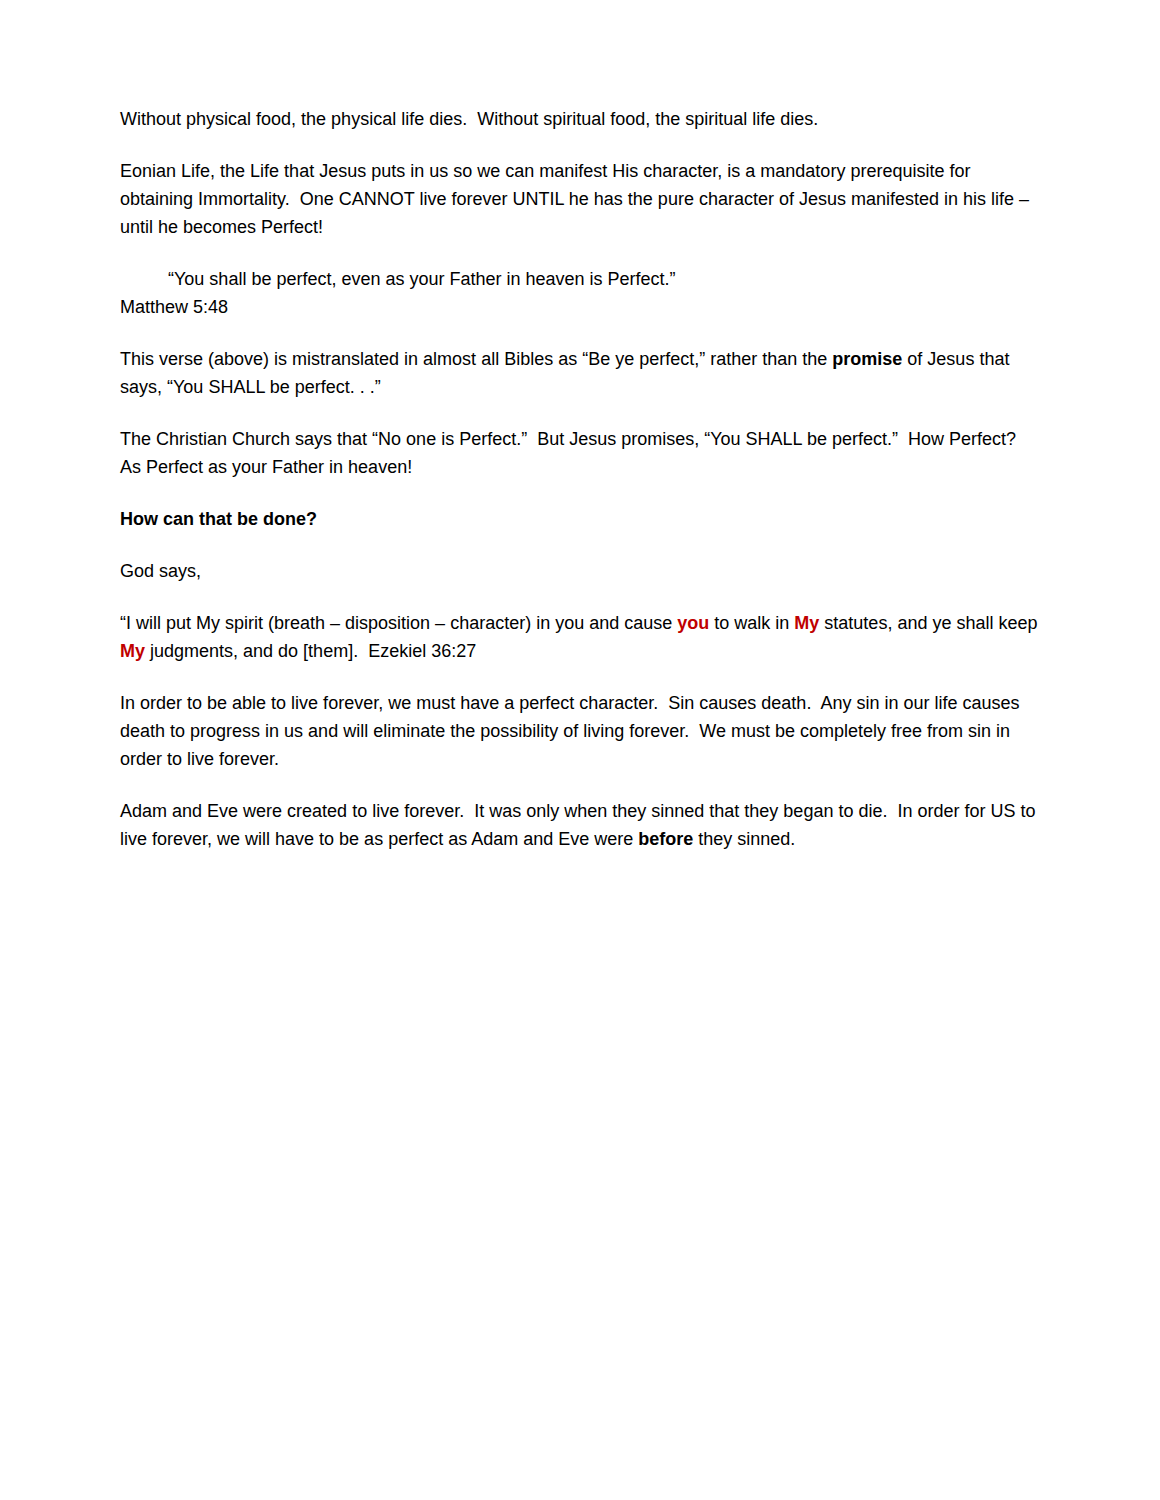Without physical food, the physical life dies. Without spiritual food, the spiritual life dies.
Eonian Life, the Life that Jesus puts in us so we can manifest His character, is a mandatory prerequisite for obtaining Immortality. One CANNOT live forever UNTIL he has the pure character of Jesus manifested in his life – until he becomes Perfect!
“You shall be perfect, even as your Father in heaven is Perfect.”
Matthew 5:48
This verse (above) is mistranslated in almost all Bibles as “Be ye perfect,” rather than the promise of Jesus that says, “You SHALL be perfect. . .”
The Christian Church says that “No one is Perfect.” But Jesus promises, “You SHALL be perfect.” How Perfect? As Perfect as your Father in heaven!
How can that be done?
God says,
“I will put My spirit (breath – disposition – character) in you and cause you to walk in My statutes, and ye shall keep My judgments, and do [them]. Ezekiel 36:27
In order to be able to live forever, we must have a perfect character. Sin causes death. Any sin in our life causes death to progress in us and will eliminate the possibility of living forever. We must be completely free from sin in order to live forever.
Adam and Eve were created to live forever. It was only when they sinned that they began to die. In order for US to live forever, we will have to be as perfect as Adam and Eve were before they sinned.